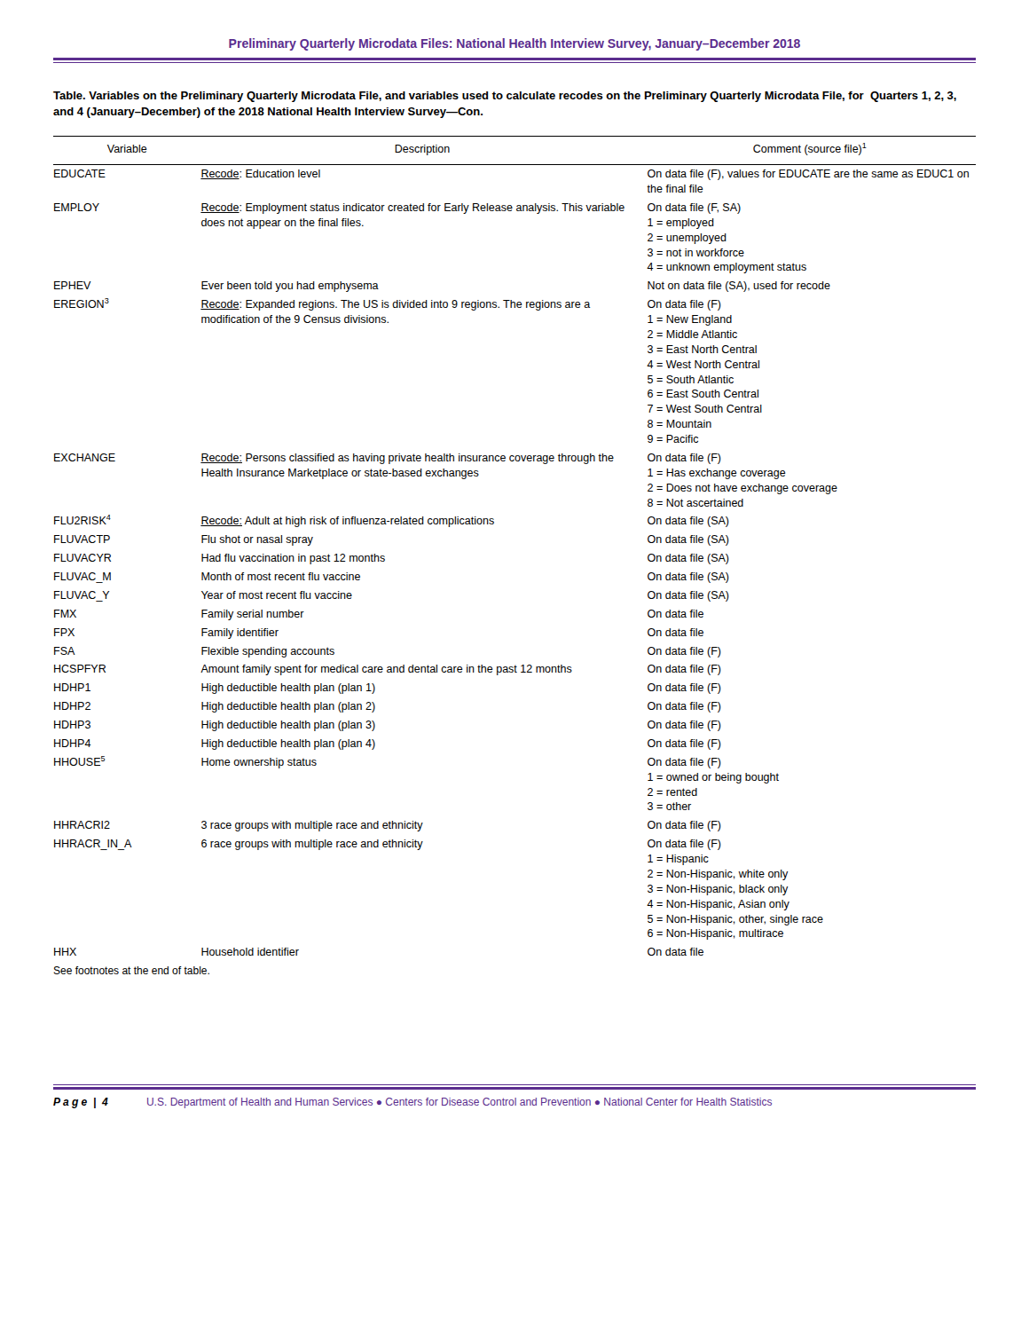Preliminary Quarterly Microdata Files: National Health Interview Survey, January–December 2018
Table. Variables on the Preliminary Quarterly Microdata File, and variables used to calculate recodes on the Preliminary Quarterly Microdata File, for Quarters 1, 2, 3, and 4 (January–December) of the 2018 National Health Interview Survey—Con.
| Variable | Description | Comment (source file) 1 |
| --- | --- | --- |
| EDUCATE | Recode : Education level | On data file (F), values for EDUCATE are the same as EDUC1 on the final file |
| EMPLOY | Recode : Employment status indicator created for Early Release analysis. This variable does not appear on the final files. | On data file (F, SA) 1 = employed 2 = unemployed 3 = not in workforce 4 = unknown employment status |
| EPHEV | Ever been told you had emphysema | Not on data file (SA), used for recode |
| EREGION 3 | Recode : Expanded regions. The US is divided into 9 regions. The regions are a modification of the 9 Census divisions. | On data file (F) 1 = New England 2 = Middle Atlantic 3 = East North Central 4 = West North Central 5 = South Atlantic 6 = East South Central 7 = West South Central 8 = Mountain 9 = Pacific |
| EXCHANGE | Recode: Persons classified as having private health insurance coverage through the Health Insurance Marketplace or state-based exchanges | On data file (F) 1 = Has exchange coverage 2 = Does not have exchange coverage 8 = Not ascertained |
| FLU2RISK 4 | Recode: Adult at high risk of influenza-related complications | On data file (SA) |
| FLUVACTP | Flu shot or nasal spray | On data file (SA) |
| FLUVACYR | Had flu vaccination in past 12 months | On data file (SA) |
| FLUVAC_M | Month of most recent flu vaccine | On data file (SA) |
| FLUVAC_Y | Year of most recent flu vaccine | On data file (SA) |
| FMX | Family serial number | On data file |
| FPX | Family identifier | On data file |
| FSA | Flexible spending accounts | On data file (F) |
| HCSPFYR | Amount family spent for medical care and dental care in the past 12 months | On data file (F) |
| HDHP1 | High deductible health plan (plan 1) | On data file (F) |
| HDHP2 | High deductible health plan (plan 2) | On data file (F) |
| HDHP3 | High deductible health plan (plan 3) | On data file (F) |
| HDHP4 | High deductible health plan (plan 4) | On data file (F) |
| HHOUSE 5 | Home ownership status | On data file (F) 1 = owned or being bought 2 = rented 3 = other |
| HHRACRI2 | 3 race groups with multiple race and ethnicity | On data file (F) |
| HHRACR_IN_A | 6 race groups with multiple race and ethnicity | On data file (F) 1 = Hispanic 2 = Non-Hispanic, white only 3 = Non-Hispanic, black only 4 = Non-Hispanic, Asian only 5 = Non-Hispanic, other, single race 6 = Non-Hispanic, multirace |
| HHX | Household identifier | On data file |
See footnotes at the end of table.
P a g e | 4 U.S. Department of Health and Human Services ● Centers for Disease Control and Prevention ● National Center for Health Statistics